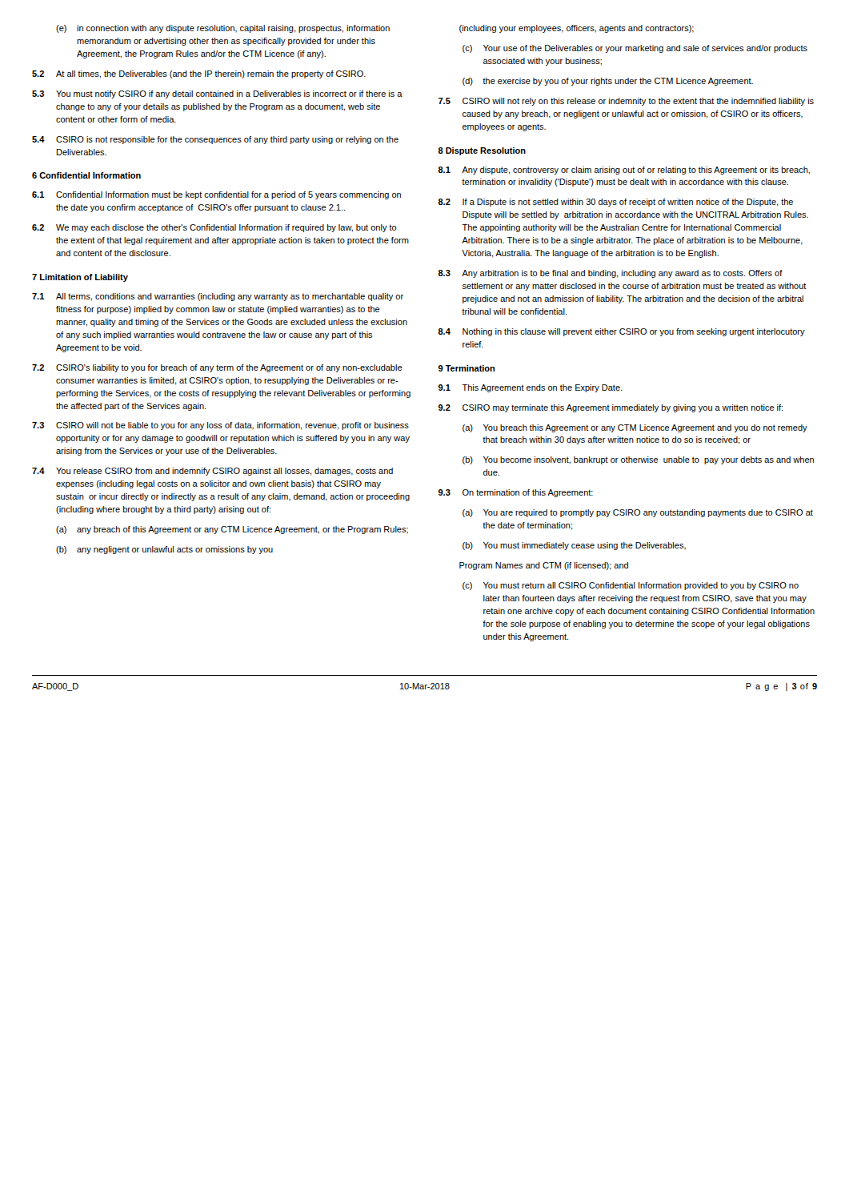(e)
in connection with any dispute resolution, capital raising, prospectus, information memorandum or advertising other then as specifically provided for under this Agreement, the Program Rules and/or the CTM Licence (if any).
5.2
At all times, the Deliverables (and the IP therein) remain the property of CSIRO.
5.3
You must notify CSIRO if any detail contained in a Deliverables is incorrect or if there is a change to any of your details as published by the Program as a document, web site content or other form of media.
5.4
CSIRO is not responsible for the consequences of any third party using or relying on the Deliverables.
6 Confidential Information
6.1
Confidential Information must be kept confidential for a period of 5 years commencing on the date you confirm acceptance of CSIRO's offer pursuant to clause 2.1..
6.2
We may each disclose the other's Confidential Information if required by law, but only to the extent of that legal requirement and after appropriate action is taken to protect the form and content of the disclosure.
7 Limitation of Liability
7.1
All terms, conditions and warranties (including any warranty as to merchantable quality or fitness for purpose) implied by common law or statute (implied warranties) as to the manner, quality and timing of the Services or the Goods are excluded unless the exclusion of any such implied warranties would contravene the law or cause any part of this Agreement to be void.
7.2
CSIRO's liability to you for breach of any term of the Agreement or of any non-excludable consumer warranties is limited, at CSIRO's option, to resupplying the Deliverables or re-performing the Services, or the costs of resupplying the relevant Deliverables or performing the affected part of the Services again.
7.3
CSIRO will not be liable to you for any loss of data, information, revenue, profit or business opportunity or for any damage to goodwill or reputation which is suffered by you in any way arising from the Services or your use of the Deliverables.
7.4
You release CSIRO from and indemnify CSIRO against all losses, damages, costs and expenses (including legal costs on a solicitor and own client basis) that CSIRO may sustain or incur directly or indirectly as a result of any claim, demand, action or proceeding (including where brought by a third party) arising out of:
(a)
any breach of this Agreement or any CTM Licence Agreement, or the Program Rules;
(b)
any negligent or unlawful acts or omissions by you
(including your employees, officers, agents and contractors);
(c)
Your use of the Deliverables or your marketing and sale of services and/or products associated with your business;
(d)
the exercise by you of your rights under the CTM Licence Agreement.
7.5
CSIRO will not rely on this release or indemnity to the extent that the indemnified liability is caused by any breach, or negligent or unlawful act or omission, of CSIRO or its officers, employees or agents.
8 Dispute Resolution
8.1
Any dispute, controversy or claim arising out of or relating to this Agreement or its breach, termination or invalidity ('Dispute') must be dealt with in accordance with this clause.
8.2
If a Dispute is not settled within 30 days of receipt of written notice of the Dispute, the Dispute will be settled by arbitration in accordance with the UNCITRAL Arbitration Rules. The appointing authority will be the Australian Centre for International Commercial Arbitration. There is to be a single arbitrator. The place of arbitration is to be Melbourne, Victoria, Australia. The language of the arbitration is to be English.
8.3
Any arbitration is to be final and binding, including any award as to costs. Offers of settlement or any matter disclosed in the course of arbitration must be treated as without prejudice and not an admission of liability. The arbitration and the decision of the arbitral tribunal will be confidential.
8.4
Nothing in this clause will prevent either CSIRO or you from seeking urgent interlocutory relief.
9 Termination
9.1
This Agreement ends on the Expiry Date.
9.2
CSIRO may terminate this Agreement immediately by giving you a written notice if:
(a)
You breach this Agreement or any CTM Licence Agreement and you do not remedy that breach within 30 days after written notice to do so is received; or
(b)
You become insolvent, bankrupt or otherwise unable to pay your debts as and when due.
9.3
On termination of this Agreement:
(a)
You are required to promptly pay CSIRO any outstanding payments due to CSIRO at the date of termination;
(b)
You must immediately cease using the Deliverables,
Program Names and CTM (if licensed); and
(c)
You must return all CSIRO Confidential Information provided to you by CSIRO no later than fourteen days after receiving the request from CSIRO, save that you may retain one archive copy of each document containing CSIRO Confidential Information for the sole purpose of enabling you to determine the scope of your legal obligations under this Agreement.
AF-D000_D
10-Mar-2018
P a g e | 3 of 9